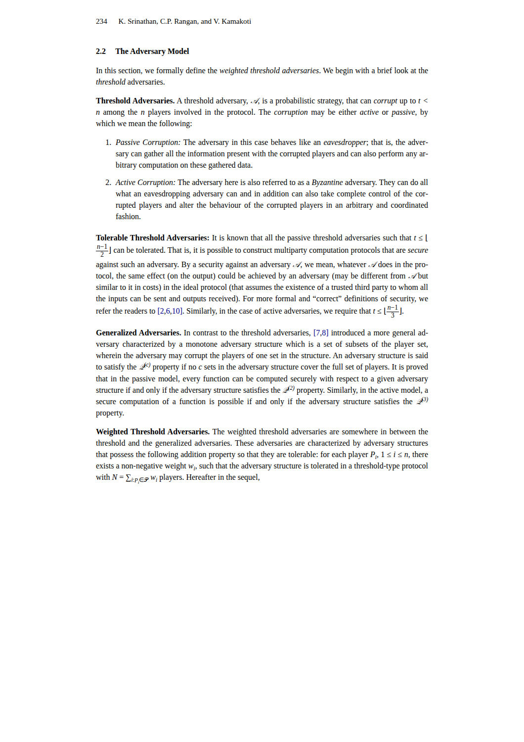234 K. Srinathan, C.P. Rangan, and V. Kamakoti
2.2 The Adversary Model
In this section, we formally define the weighted threshold adversaries. We begin with a brief look at the threshold adversaries.
Threshold Adversaries. A threshold adversary, 𝒜, is a probabilistic strategy, that can corrupt up to t < n among the n players involved in the protocol. The corruption may be either active or passive, by which we mean the following:
Passive Corruption: The adversary in this case behaves like an eavesdropper; that is, the adversary can gather all the information present with the corrupted players and can also perform any arbitrary computation on these gathered data.
Active Corruption: The adversary here is also referred to as a Byzantine adversary. They can do all what an eavesdropping adversary can and in addition can also take complete control of the corrupted players and alter the behaviour of the corrupted players in an arbitrary and coordinated fashion.
Tolerable Threshold Adversaries: It is known that all the passive threshold adversaries such that t ≤ ⌊n−12⌋ can be tolerated. That is, it is possible to construct multiparty computation protocols that are secure against such an adversary. By a security against an adversary 𝒜, we mean, whatever 𝒜 does in the protocol, the same effect (on the output) could be achieved by an adversary (may be different from 𝒜 but similar to it in costs) in the ideal protocol (that assumes the existence of a trusted third party to whom all the inputs can be sent and outputs received). For more formal and “correct” definitions of security, we refer the readers to [2,6,10]. Similarly, in the case of active adversaries, we require that t ≤ ⌊n−13⌋.
Generalized Adversaries. In contrast to the threshold adversaries, [7,8] introduced a more general adversary characterized by a monotone adversary structure which is a set of subsets of the player set, wherein the adversary may corrupt the players of one set in the structure. An adversary structure is said to satisfy the 𝒬(c) property if no c sets in the adversary structure cover the full set of players. It is proved that in the passive model, every function can be computed securely with respect to a given adversary structure if and only if the adversary structure satisfies the 𝒬(2) property. Similarly, in the active model, a secure computation of a function is possible if and only if the adversary structure satisfies the 𝒬(3) property.
Weighted Threshold Adversaries. The weighted threshold adversaries are somewhere in between the threshold and the generalized adversaries. These adversaries are characterized by adversary structures that possess the following addition property so that they are tolerable: for each player Pi, 1 ≤ i ≤ n, there exists a non-negative weight wi, such that the adversary structure is tolerated in a threshold-type protocol with N = ∑i:Pi∈𝒫 wi players. Hereafter in the sequel,